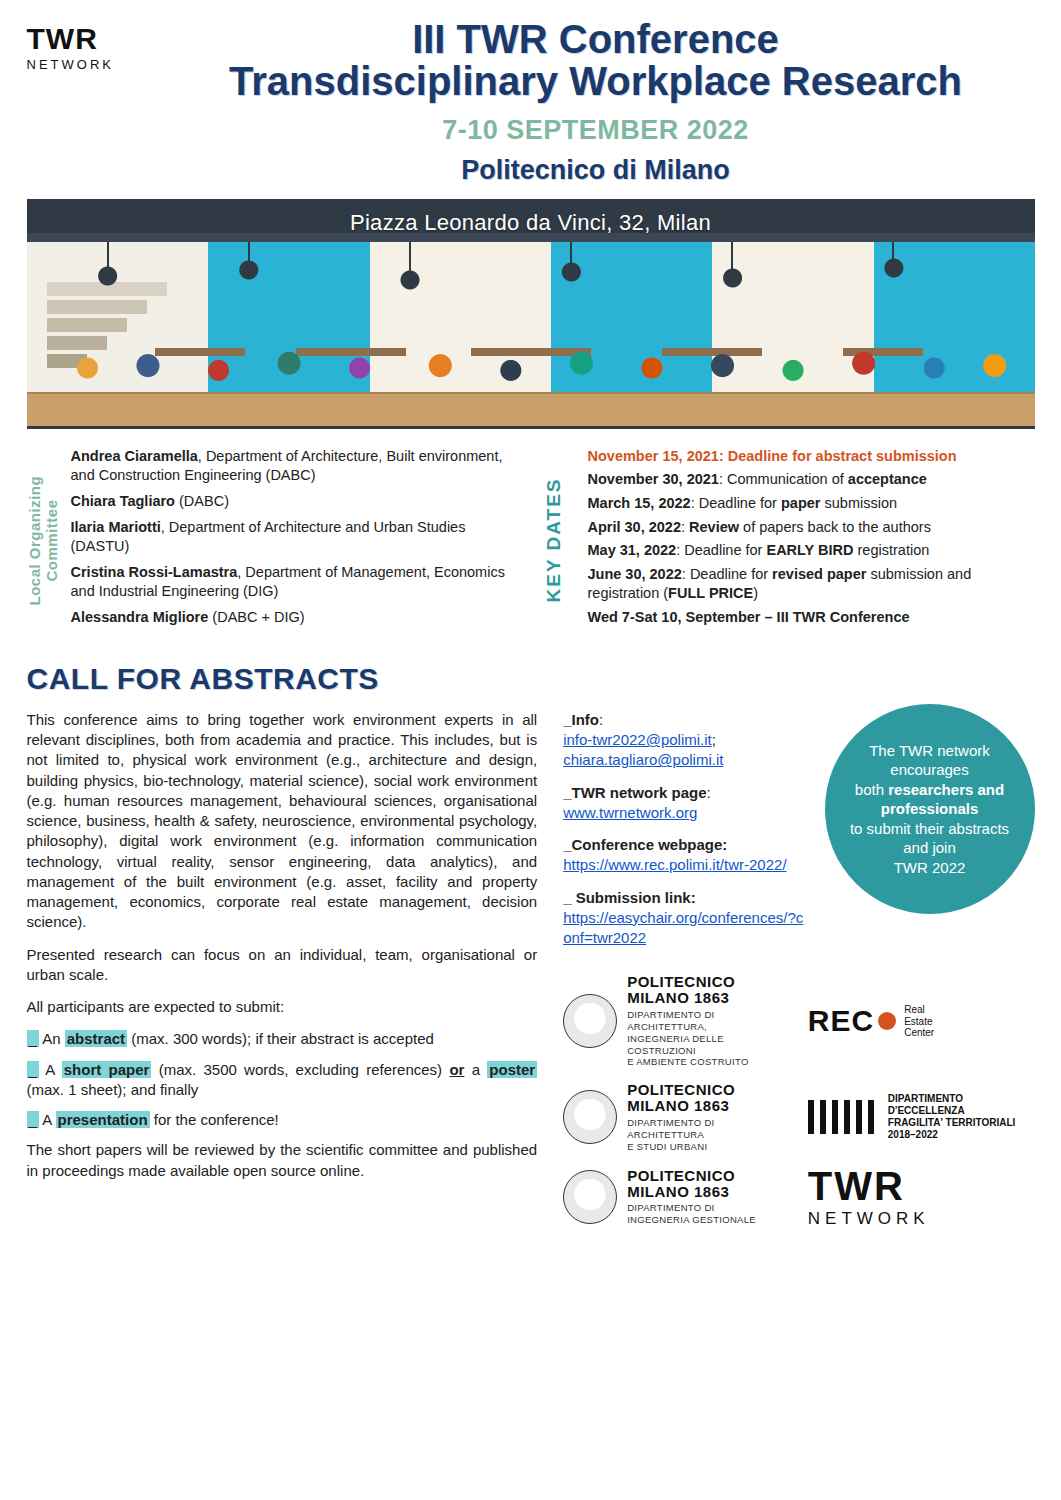TWR
NETWORK
III TWR Conference
Transdisciplinary Workplace Research
7-10 SEPTEMBER 2022
Politecnico di Milano
Piazza Leonardo da Vinci, 32, Milan
Local Organizing
Committee
Andrea Ciaramella, Department of Architecture, Built environment, and Construction Engineering (DABC)
Chiara Tagliaro (DABC)
Ilaria Mariotti, Department of Architecture and Urban Studies (DASTU)
Cristina Rossi-Lamastra, Department of Management, Economics and Industrial Engineering (DIG)
Alessandra Migliore (DABC + DIG)
KEY DATES
November 15, 2021: Deadline for abstract submission
November 30, 2021: Communication of acceptance
March 15, 2022: Deadline for paper submission
April 30, 2022: Review of papers back to the authors
May 31, 2022: Deadline for EARLY BIRD registration
June 30, 2022: Deadline for revised paper submission and registration (FULL PRICE)
Wed 7-Sat 10, September – III TWR Conference
CALL FOR ABSTRACTS
This conference aims to bring together work environment experts in all relevant disciplines, both from academia and practice. This includes, but is not limited to, physical work environment (e.g., architecture and design, building physics, bio-technology, material science), social work environment (e.g. human resources management, behavioural sciences, organisational science, business, health & safety, neuroscience, environmental psychology, philosophy), digital work environment (e.g. information communication technology, virtual reality, sensor engineering, data analytics), and management of the built environment (e.g. asset, facility and property management, economics, corporate real estate management, decision science).
Presented research can focus on an individual, team, organisational or urban scale.
All participants are expected to submit:
_ An abstract (max. 300 words); if their abstract is accepted
_ A short paper (max. 3500 words, excluding references) or a poster (max. 1 sheet); and finally
_ A presentation for the conference!
The short papers will be reviewed by the scientific committee and published in proceedings made available open source online.
The TWR network encourages
both researchers and professionals
to submit their abstracts and join
TWR 2022
_Info:
info-twr2022@polimi.it;
chiara.tagliaro@polimi.it
_TWR network page:
www.twrnetwork.org
_Conference webpage:
https://www.rec.polimi.it/twr-2022/
_ Submission link:
https://easychair.org/conferences/?conf=twr2022
POLITECNICO
MILANO 1863
Dipartimento di Architettura,
Ingegneria delle Costruzioni
e Ambiente Costruito
REC Real
Estate
Center
POLITECNICO
MILANO 1863
Dipartimento di Architettura
e Studi Urbani
Dipartimento
d'Eccellenza
Fragilita' Territoriali
2018–2022
POLITECNICO
MILANO 1863
Dipartimento di
Ingegneria Gestionale
TWR NETWORK